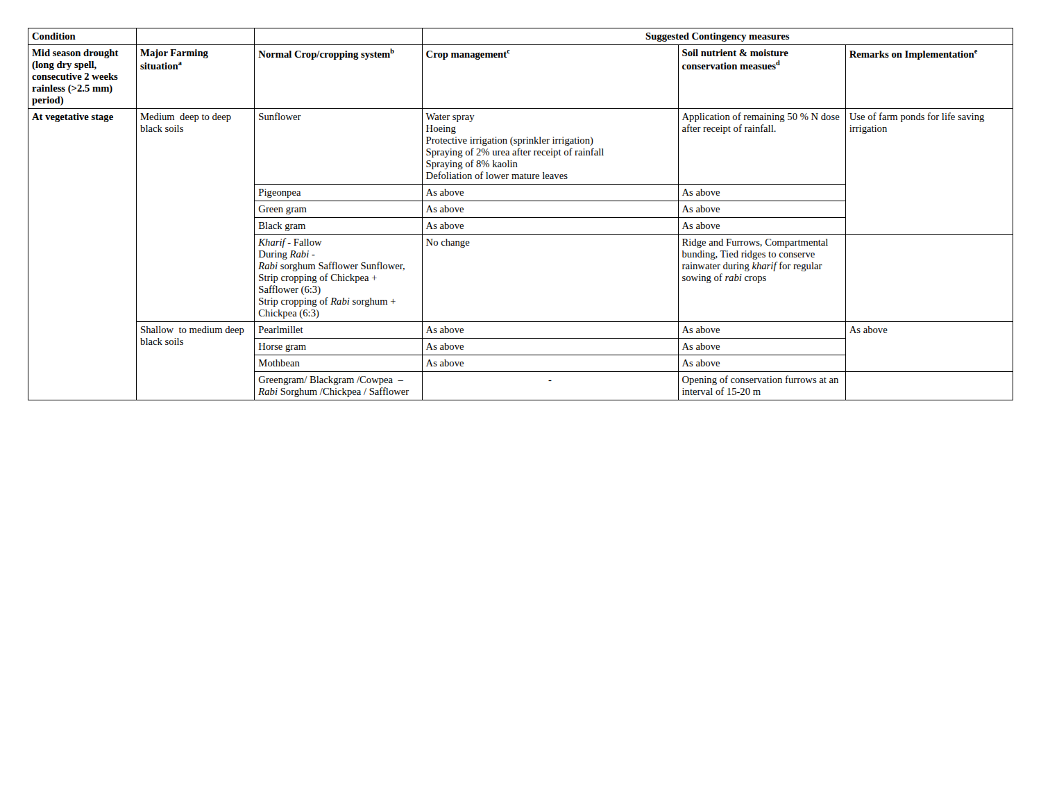| Condition | | | Suggested Contingency measures |
| Mid season drought (long dry spell, consecutive 2 weeks rainless (>2.5 mm) period) | Major Farming situation a | Normal Crop/cropping system b | Crop management c | Soil nutrient & moisture conservation measues d | Remarks on Implementation e |
| At vegetative stage | Medium deep to deep black soils | Sunflower | Water spray Hoeing Protective irrigation (sprinkler irrigation) Spraying of 2% urea after receipt of rainfall Spraying of 8% kaolin Defoliation of lower mature leaves | Application of remaining 50 % N dose after receipt of rainfall. | Use of farm ponds for life saving irrigation |
| Pigeonpea | As above | As above |
| Green gram | As above | As above |
| Black gram | As above | As above |
| Kharif - Fallow During Rabi - Rabi sorghum Safflower Sunflower, Strip cropping of Chickpea + Safflower (6:3) Strip cropping of Rabi sorghum + Chickpea (6:3) | No change | Ridge and Furrows, Compartmental bunding, Tied ridges to conserve rainwater during kharif for regular sowing of rabi crops | |
| Shallow to medium deep black soils | Pearlmillet | As above | As above | As above |
| Horse gram | As above | As above |
| Mothbean | As above | As above |
| Greengram/ Blackgram /Cowpea – Rabi Sorghum /Chickpea / Safflower | - | Opening of conservation furrows at an interval of 15-20 m | |